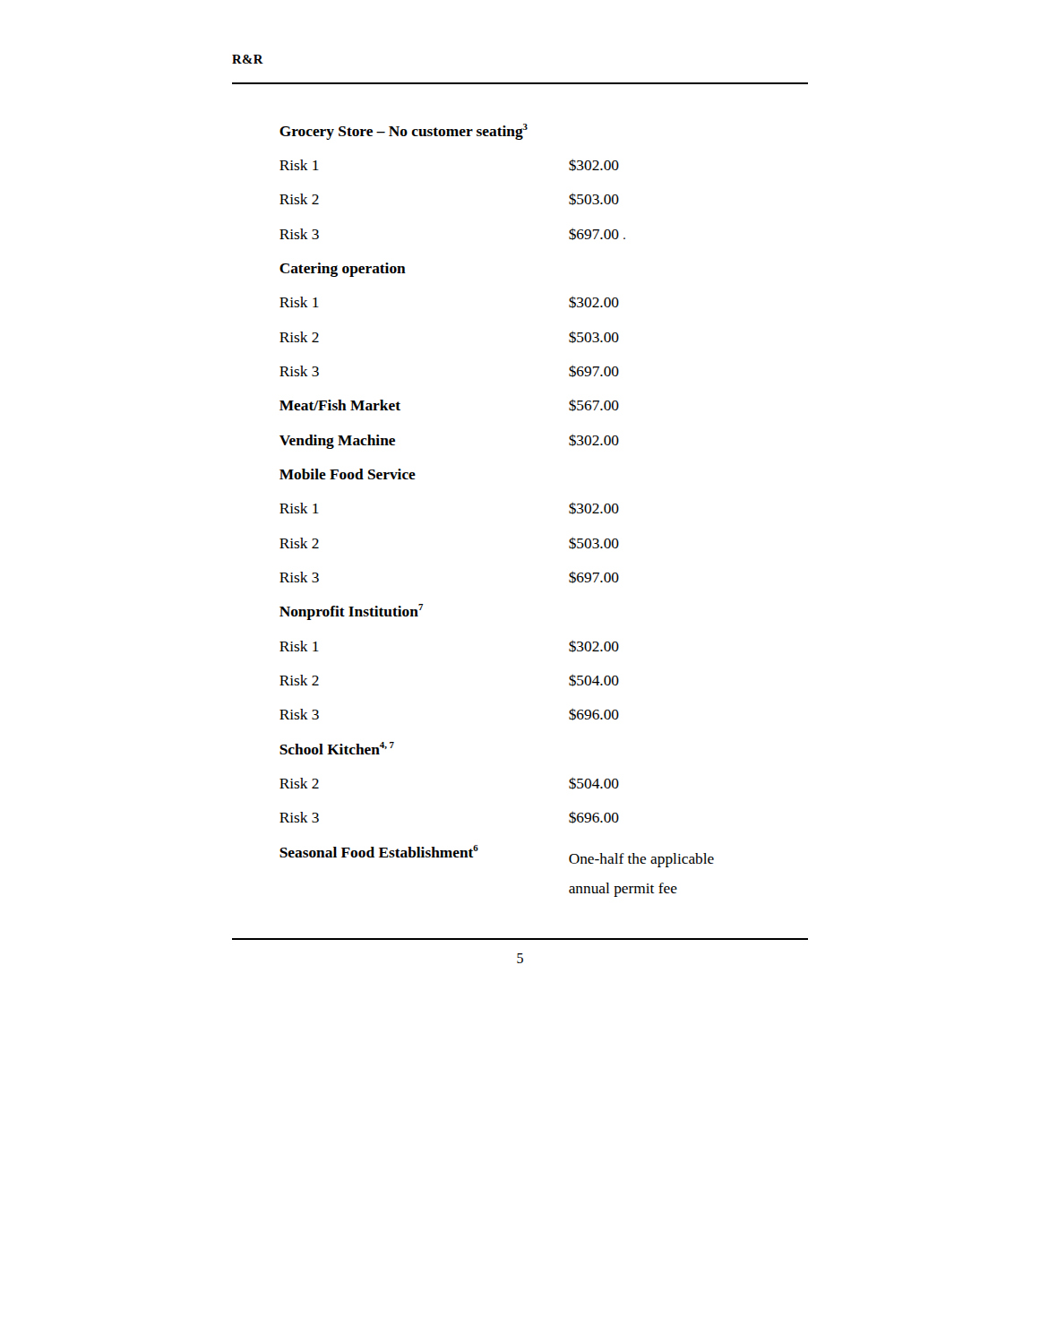R&R
| Grocery Store – No customer seating 3 | |
| Risk 1 | $302.00 |
| Risk 2 | $503.00 |
| Risk 3 | $697.00 . |
| Catering operation | |
| Risk 1 | $302.00 |
| Risk 2 | $503.00 |
| Risk 3 | $697.00 |
| Meat/Fish Market | $567.00 |
| Vending Machine | $302.00 |
| Mobile Food Service | |
| Risk 1 | $302.00 |
| Risk 2 | $503.00 |
| Risk 3 | $697.00 |
| Nonprofit Institution 7 | |
| Risk 1 | $302.00 |
| Risk 2 | $504.00 |
| Risk 3 | $696.00 |
| School Kitchen 4, 7 | |
| Risk 2 | $504.00 |
| Risk 3 | $696.00 |
| Seasonal Food Establishment 6 | One-half the applicable annual permit fee |
5